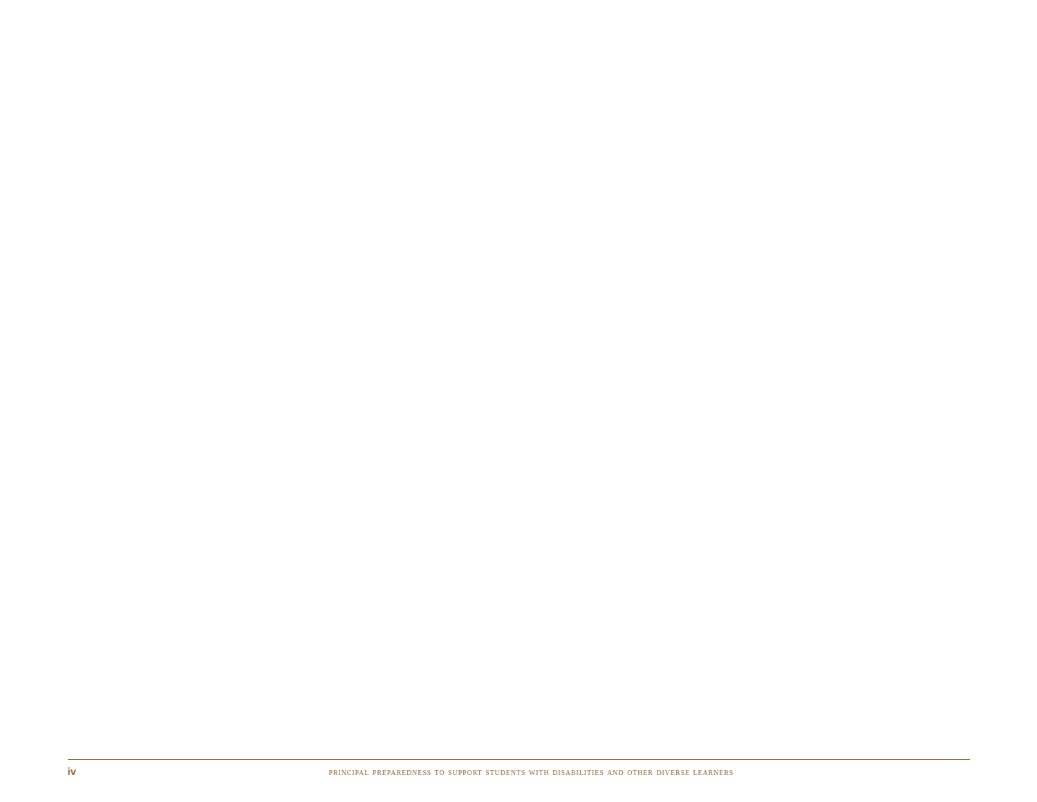iv
Principal Preparedness to Support Students with Disabilities and Other Diverse Learners